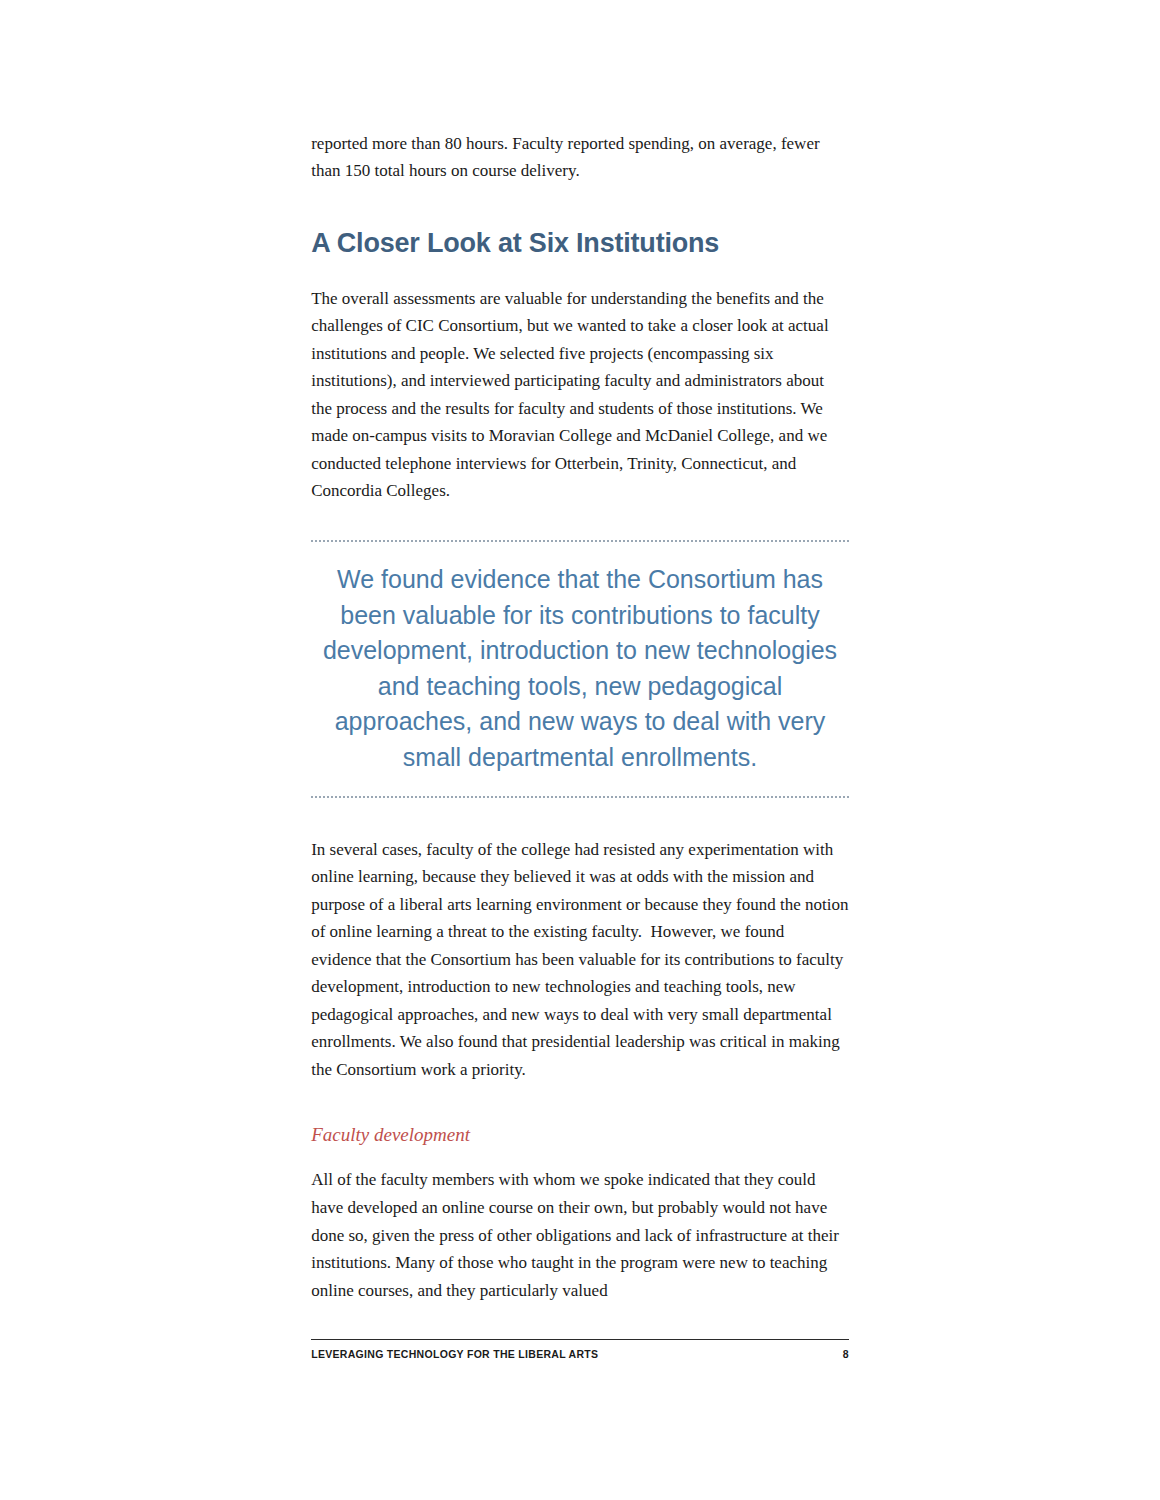reported more than 80 hours. Faculty reported spending, on average, fewer than 150 total hours on course delivery.
A Closer Look at Six Institutions
The overall assessments are valuable for understanding the benefits and the challenges of CIC Consortium, but we wanted to take a closer look at actual institutions and people. We selected five projects (encompassing six institutions), and interviewed participating faculty and administrators about the process and the results for faculty and students of those institutions. We made on-campus visits to Moravian College and McDaniel College, and we conducted telephone interviews for Otterbein, Trinity, Connecticut, and Concordia Colleges.
We found evidence that the Consortium has been valuable for its contributions to faculty development, introduction to new technologies and teaching tools, new pedagogical approaches, and new ways to deal with very small departmental enrollments.
In several cases, faculty of the college had resisted any experimentation with online learning, because they believed it was at odds with the mission and purpose of a liberal arts learning environment or because they found the notion of online learning a threat to the existing faculty. However, we found evidence that the Consortium has been valuable for its contributions to faculty development, introduction to new technologies and teaching tools, new pedagogical approaches, and new ways to deal with very small departmental enrollments. We also found that presidential leadership was critical in making the Consortium work a priority.
Faculty development
All of the faculty members with whom we spoke indicated that they could have developed an online course on their own, but probably would not have done so, given the press of other obligations and lack of infrastructure at their institutions. Many of those who taught in the program were new to teaching online courses, and they particularly valued
Leveraging Technology for the Liberal Arts 8